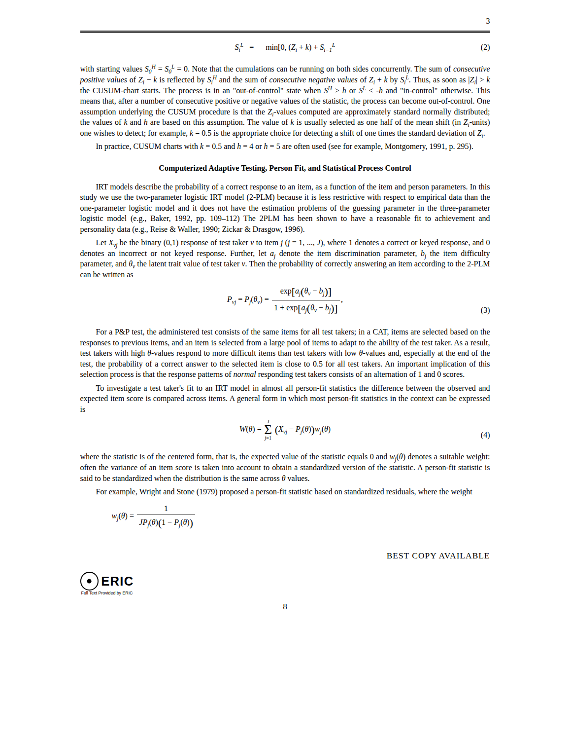3
SiL = min[0, (Zi + k) + Si−1L
(2)
with starting values S0H = S0L = 0. Note that the cumulations can be running on both sides concurrently. The sum of consecutive positive values of Zi − k is reflected by SiH and the sum of consecutive negative values of Zi + k by SiL. Thus, as soon as |Zi| > k the CUSUM-chart starts. The process is in an "out-of-control" state when SH > h or SL < -h and "in-control" otherwise. This means that, after a number of consecutive positive or negative values of the statistic, the process can become out-of-control. One assumption underlying the CUSUM procedure is that the Zi-values computed are approximately standard normally distributed; the values of k and h are based on this assumption. The value of k is usually selected as one half of the mean shift (in Zi-units) one wishes to detect; for example, k = 0.5 is the appropriate choice for detecting a shift of one times the standard deviation of Zi.
In practice, CUSUM charts with k = 0.5 and h = 4 or h = 5 are often used (see for example, Montgomery, 1991, p. 295).
Computerized Adaptive Testing, Person Fit, and Statistical Process Control
IRT models describe the probability of a correct response to an item, as a function of the item and person parameters. In this study we use the two-parameter logistic IRT model (2-PLM) because it is less restrictive with respect to empirical data than the one-parameter logistic model and it does not have the estimation problems of the guessing parameter in the three-parameter logistic model (e.g., Baker, 1992, pp. 109–112) The 2PLM has been shown to have a reasonable fit to achievement and personality data (e.g., Reise & Waller, 1990; Zickar & Drasgow, 1996).
Let Xvj be the binary (0,1) response of test taker v to item j (j = 1, ..., J), where 1 denotes a correct or keyed response, and 0 denotes an incorrect or not keyed response. Further, let aj denote the item discrimination parameter, bj the item difficulty parameter, and θv the latent trait value of test taker v. Then the probability of correctly answering an item according to the 2-PLM can be written as
Pvj = Pj(θv) = exp[aj(θv − bj)] 1 + exp[aj(θv − bj)] ,
(3)
For a P&P test, the administered test consists of the same items for all test takers; in a CAT, items are selected based on the responses to previous items, and an item is selected from a large pool of items to adapt to the ability of the test taker. As a result, test takers with high θ-values respond to more difficult items than test takers with low θ-values and, especially at the end of the test, the probability of a correct answer to the selected item is close to 0.5 for all test takers. An important implication of this selection process is that the response patterns of normal responding test takers consists of an alternation of 1 and 0 scores.
To investigate a test taker's fit to an IRT model in almost all person-fit statistics the difference between the observed and expected item score is compared across items. A general form in which most person-fit statistics in the context can be expressed is
W(θ) = J Σ j=1 (Xvj − Pj(θ)) wj(θ)
(4)
where the statistic is of the centered form, that is, the expected value of the statistic equals 0 and wj(θ) denotes a suitable weight: often the variance of an item score is taken into account to obtain a standardized version of the statistic. A person-fit statistic is said to be standardized when the distribution is the same across θ values.
For example, Wright and Stone (1979) proposed a person-fit statistic based on standardized residuals, where the weight
wj(θ) = 1 JPj(θ)(1 − Pj(θ))
BEST COPY AVAILABLE
ERIC Full Text Provided by ERIC
8